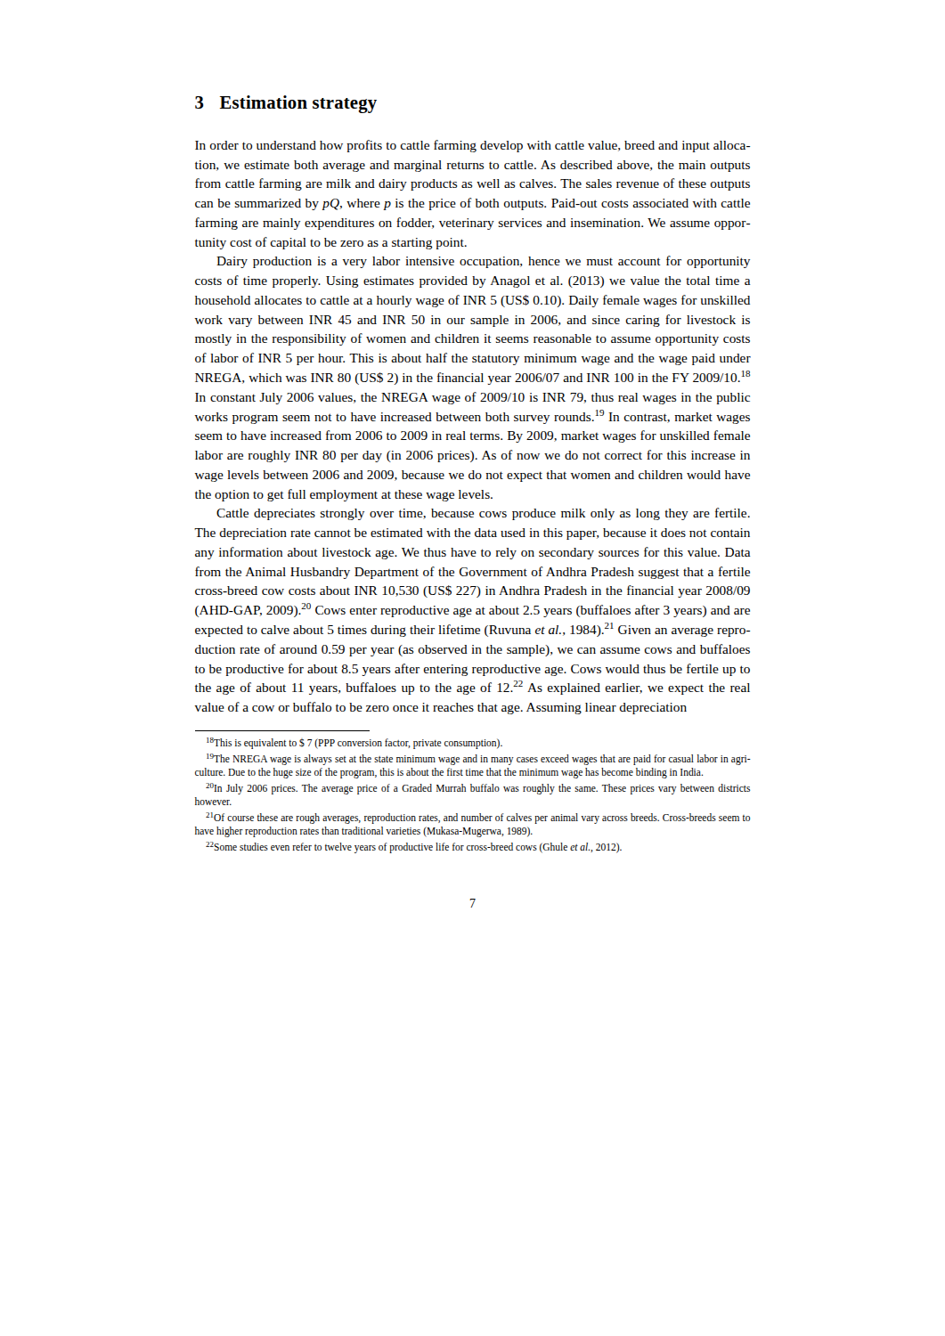3 Estimation strategy
In order to understand how profits to cattle farming develop with cattle value, breed and input allocation, we estimate both average and marginal returns to cattle. As described above, the main outputs from cattle farming are milk and dairy products as well as calves. The sales revenue of these outputs can be summarized by pQ, where p is the price of both outputs. Paid-out costs associated with cattle farming are mainly expenditures on fodder, veterinary services and insemination. We assume opportunity cost of capital to be zero as a starting point.
Dairy production is a very labor intensive occupation, hence we must account for opportunity costs of time properly. Using estimates provided by Anagol et al. (2013) we value the total time a household allocates to cattle at a hourly wage of INR 5 (US$ 0.10). Daily female wages for unskilled work vary between INR 45 and INR 50 in our sample in 2006, and since caring for livestock is mostly in the responsibility of women and children it seems reasonable to assume opportunity costs of labor of INR 5 per hour. This is about half the statutory minimum wage and the wage paid under NREGA, which was INR 80 (US$ 2) in the financial year 2006/07 and INR 100 in the FY 2009/10.18 In constant July 2006 values, the NREGA wage of 2009/10 is INR 79, thus real wages in the public works program seem not to have increased between both survey rounds.19 In contrast, market wages seem to have increased from 2006 to 2009 in real terms. By 2009, market wages for unskilled female labor are roughly INR 80 per day (in 2006 prices). As of now we do not correct for this increase in wage levels between 2006 and 2009, because we do not expect that women and children would have the option to get full employment at these wage levels.
Cattle depreciates strongly over time, because cows produce milk only as long they are fertile. The depreciation rate cannot be estimated with the data used in this paper, because it does not contain any information about livestock age. We thus have to rely on secondary sources for this value. Data from the Animal Husbandry Department of the Government of Andhra Pradesh suggest that a fertile cross-breed cow costs about INR 10,530 (US$ 227) in Andhra Pradesh in the financial year 2008/09 (AHD-GAP, 2009).20 Cows enter reproductive age at about 2.5 years (buffaloes after 3 years) and are expected to calve about 5 times during their lifetime (Ruvuna et al., 1984).21 Given an average reproduction rate of around 0.59 per year (as observed in the sample), we can assume cows and buffaloes to be productive for about 8.5 years after entering reproductive age. Cows would thus be fertile up to the age of about 11 years, buffaloes up to the age of 12.22 As explained earlier, we expect the real value of a cow or buffalo to be zero once it reaches that age. Assuming linear depreciation
18This is equivalent to $ 7 (PPP conversion factor, private consumption).
19The NREGA wage is always set at the state minimum wage and in many cases exceed wages that are paid for casual labor in agriculture. Due to the huge size of the program, this is about the first time that the minimum wage has become binding in India.
20In July 2006 prices. The average price of a Graded Murrah buffalo was roughly the same. These prices vary between districts however.
21Of course these are rough averages, reproduction rates, and number of calves per animal vary across breeds. Cross-breeds seem to have higher reproduction rates than traditional varieties (Mukasa-Mugerwa, 1989).
22Some studies even refer to twelve years of productive life for cross-breed cows (Ghule et al., 2012).
7